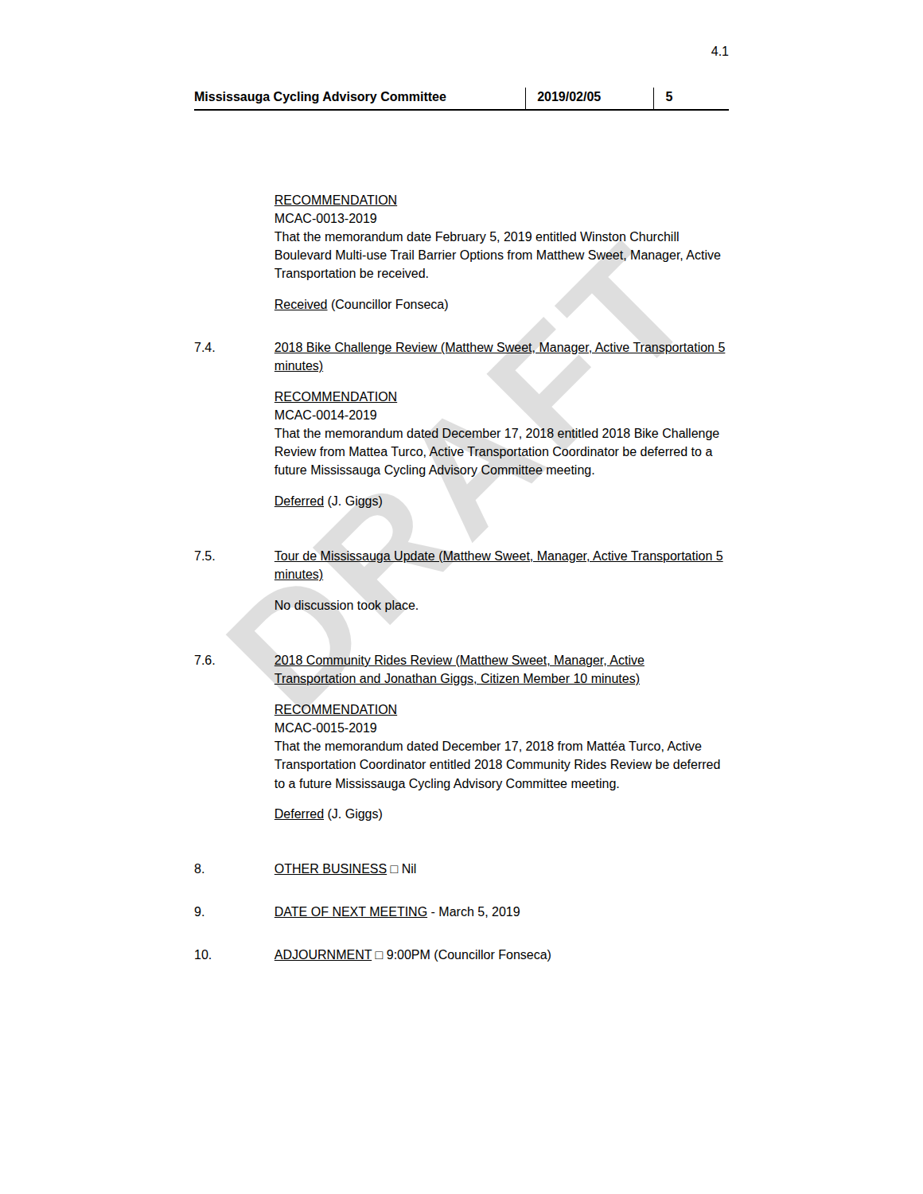DRAFT
4.1
| Mississauga Cycling Advisory Committee | 2019/02/05 | 5 |
RECOMMENDATION
MCAC-0013-2019
That the memorandum date February 5, 2019 entitled Winston Churchill Boulevard Multi-use Trail Barrier Options from Matthew Sweet, Manager, Active Transportation be received.
Received (Councillor Fonseca)
7.4.
2018 Bike Challenge Review (Matthew Sweet, Manager, Active Transportation 5 minutes)
RECOMMENDATION
MCAC-0014-2019
That the memorandum dated December 17, 2018 entitled 2018 Bike Challenge Review from Mattea Turco, Active Transportation Coordinator be deferred to a future Mississauga Cycling Advisory Committee meeting.
Deferred (J. Giggs)
7.5.
Tour de Mississauga Update (Matthew Sweet, Manager, Active Transportation 5 minutes)
No discussion took place.
7.6.
2018 Community Rides Review (Matthew Sweet, Manager, Active Transportation and Jonathan Giggs, Citizen Member 10 minutes)
RECOMMENDATION
MCAC-0015-2019
That the memorandum dated December 17, 2018 from Mattéa Turco, Active Transportation Coordinator entitled 2018 Community Rides Review be deferred to a future Mississauga Cycling Advisory Committee meeting.
Deferred (J. Giggs)
8.
OTHER BUSINESS □ Nil
9.
DATE OF NEXT MEETING - March 5, 2019
10.
ADJOURNMENT □ 9:00PM (Councillor Fonseca)